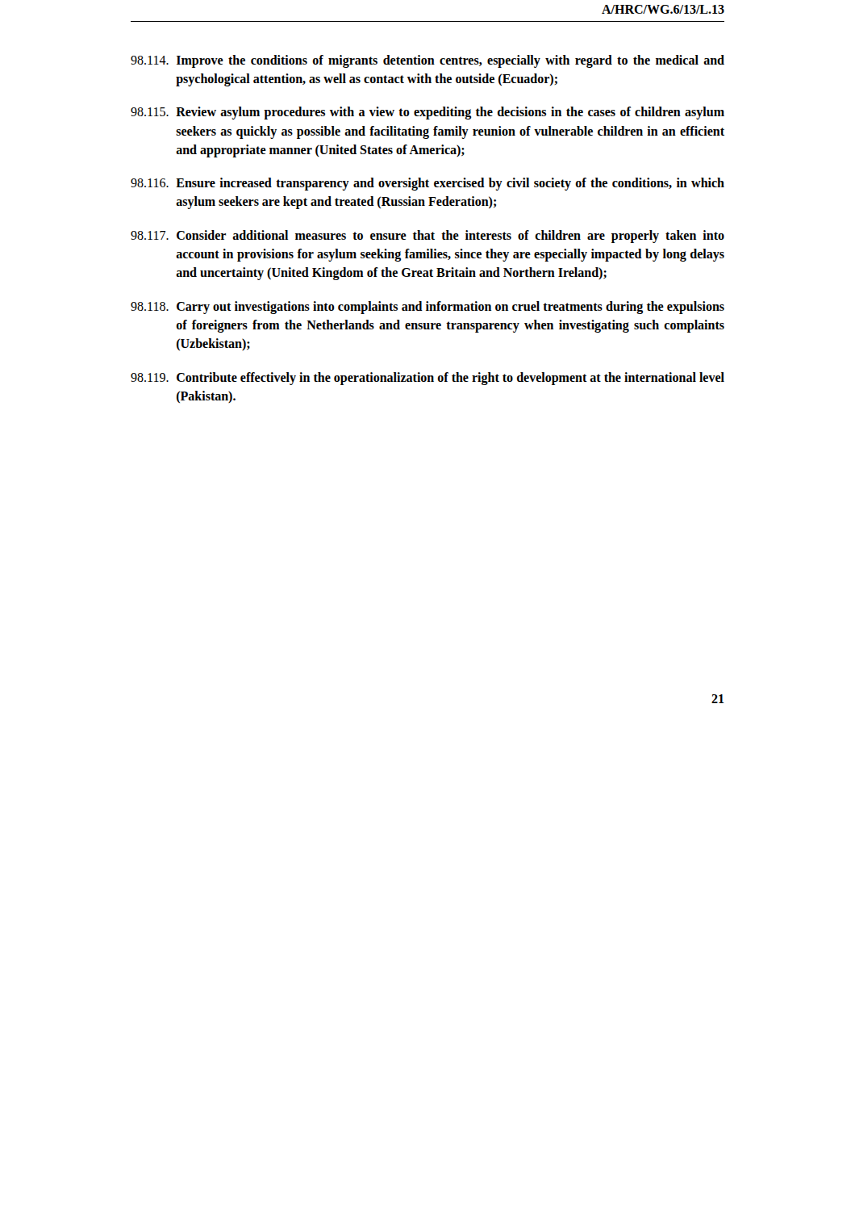A/HRC/WG.6/13/L.13
98.114. Improve the conditions of migrants detention centres, especially with regard to the medical and psychological attention, as well as contact with the outside (Ecuador);
98.115. Review asylum procedures with a view to expediting the decisions in the cases of children asylum seekers as quickly as possible and facilitating family reunion of vulnerable children in an efficient and appropriate manner (United States of America);
98.116. Ensure increased transparency and oversight exercised by civil society of the conditions, in which asylum seekers are kept and treated (Russian Federation);
98.117. Consider additional measures to ensure that the interests of children are properly taken into account in provisions for asylum seeking families, since they are especially impacted by long delays and uncertainty (United Kingdom of the Great Britain and Northern Ireland);
98.118. Carry out investigations into complaints and information on cruel treatments during the expulsions of foreigners from the Netherlands and ensure transparency when investigating such complaints (Uzbekistan);
98.119. Contribute effectively in the operationalization of the right to development at the international level (Pakistan).
21